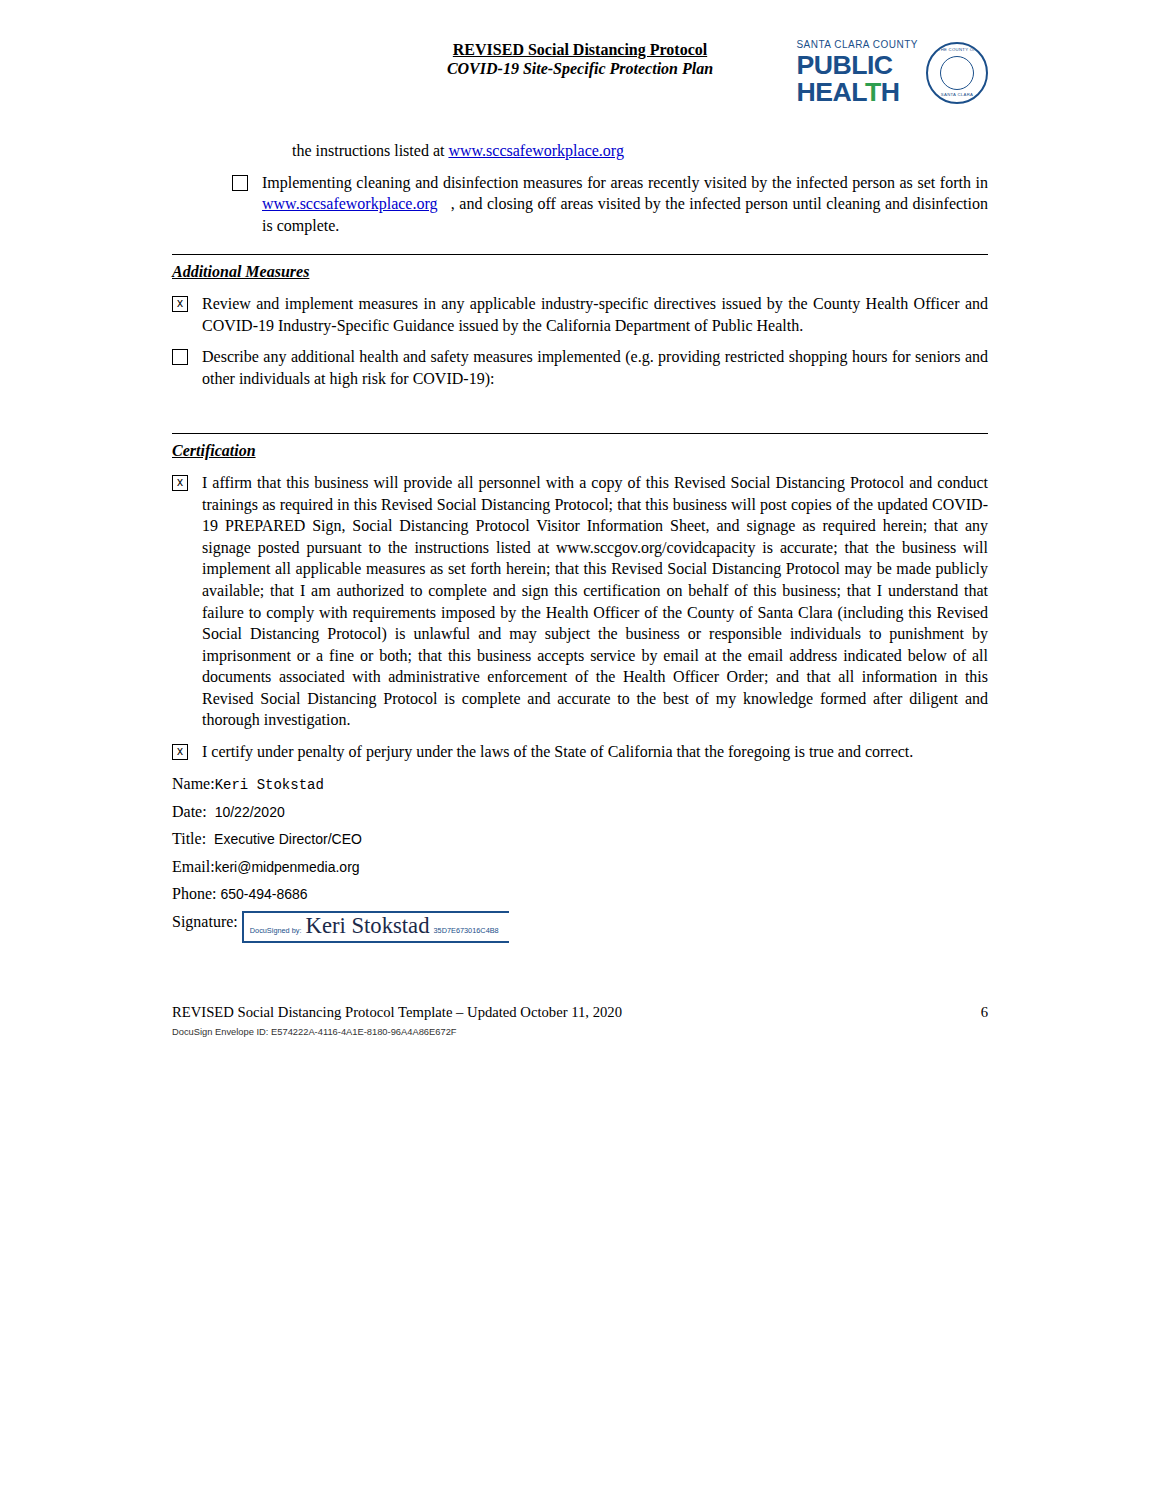REVISED Social Distancing Protocol
COVID-19 Site-Specific Protection Plan
SANTA CLARA COUNTY
PUBLIC
HEALTH
the instructions listed at www.sccsafeworkplace.org
Implementing cleaning and disinfection measures for areas recently visited by the infected person as set forth in www.sccsafeworkplace.org , and closing off areas visited by the infected person until cleaning and disinfection is complete.
Additional Measures
Review and implement measures in any applicable industry-specific directives issued by the County Health Officer and COVID-19 Industry-Specific Guidance issued by the California Department of Public Health.
Describe any additional health and safety measures implemented (e.g. providing restricted shopping hours for seniors and other individuals at high risk for COVID-19):
Certification
I affirm that this business will provide all personnel with a copy of this Revised Social Distancing Protocol and conduct trainings as required in this Revised Social Distancing Protocol; that this business will post copies of the updated COVID-19 PREPARED Sign, Social Distancing Protocol Visitor Information Sheet, and signage as required herein; that any signage posted pursuant to the instructions listed at www.sccgov.org/covidcapacity is accurate; that the business will implement all applicable measures as set forth herein; that this Revised Social Distancing Protocol may be made publicly available; that I am authorized to complete and sign this certification on behalf of this business; that I understand that failure to comply with requirements imposed by the Health Officer of the County of Santa Clara (including this Revised Social Distancing Protocol) is unlawful and may subject the business or responsible individuals to punishment by imprisonment or a fine or both; that this business accepts service by email at the email address indicated below of all documents associated with administrative enforcement of the Health Officer Order; and that all information in this Revised Social Distancing Protocol is complete and accurate to the best of my knowledge formed after diligent and thorough investigation.
I certify under penalty of perjury under the laws of the State of California that the foregoing is true and correct.
Name: Keri Stokstad
Date: 10/22/2020
Title: Executive Director/CEO
Email: keri@midpenmedia.org
Phone: 650-494-8686
Signature: DocuSigned by: Keri Stokstad 35D7E673016C4B8
REVISED Social Distancing Protocol Template – Updated October 11, 2020 6
DocuSign Envelope ID: E574222A-4116-4A1E-8180-96A4A86E672F